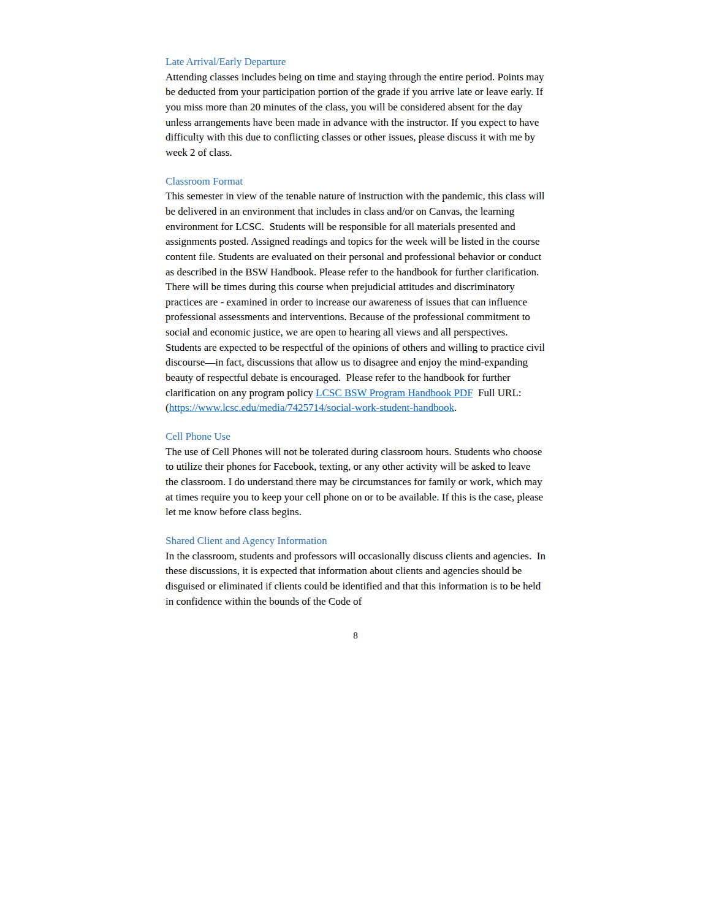Late Arrival/Early Departure
Attending classes includes being on time and staying through the entire period. Points may be deducted from your participation portion of the grade if you arrive late or leave early. If you miss more than 20 minutes of the class, you will be considered absent for the day unless arrangements have been made in advance with the instructor. If you expect to have difficulty with this due to conflicting classes or other issues, please discuss it with me by week 2 of class.
Classroom Format
This semester in view of the tenable nature of instruction with the pandemic, this class will be delivered in an environment that includes in class and/or on Canvas, the learning environment for LCSC. Students will be responsible for all materials presented and assignments posted. Assigned readings and topics for the week will be listed in the course content file. Students are evaluated on their personal and professional behavior or conduct as described in the BSW Handbook. Please refer to the handbook for further clarification. There will be times during this course when prejudicial attitudes and discriminatory practices are - examined in order to increase our awareness of issues that can influence professional assessments and interventions. Because of the professional commitment to social and economic justice, we are open to hearing all views and all perspectives. Students are expected to be respectful of the opinions of others and willing to practice civil discourse—in fact, discussions that allow us to disagree and enjoy the mind-expanding beauty of respectful debate is encouraged. Please refer to the handbook for further clarification on any program policy LCSC BSW Program Handbook PDF Full URL: (https://www.lcsc.edu/media/7425714/social-work-student-handbook.
Cell Phone Use
The use of Cell Phones will not be tolerated during classroom hours. Students who choose to utilize their phones for Facebook, texting, or any other activity will be asked to leave the classroom. I do understand there may be circumstances for family or work, which may at times require you to keep your cell phone on or to be available. If this is the case, please let me know before class begins.
Shared Client and Agency Information
In the classroom, students and professors will occasionally discuss clients and agencies. In these discussions, it is expected that information about clients and agencies should be disguised or eliminated if clients could be identified and that this information is to be held in confidence within the bounds of the Code of
8